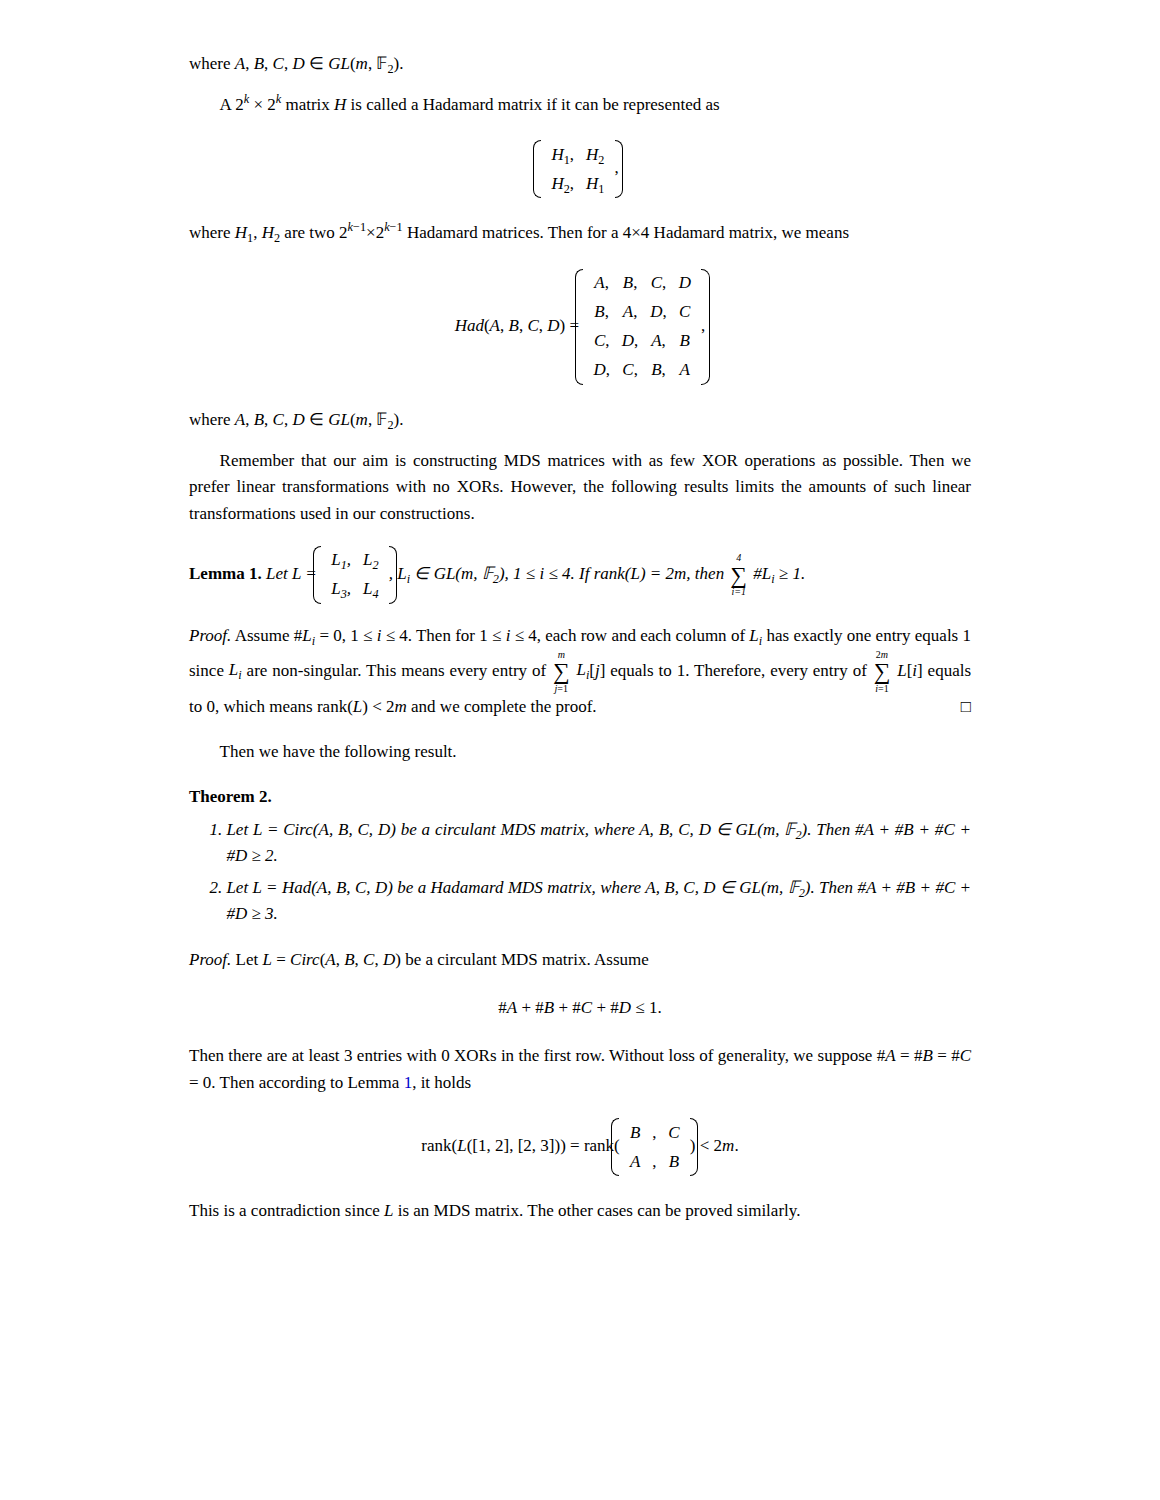where A, B, C, D ∈ GL(m, 𝔽2).
A 2k × 2k matrix H is called a Hadamard matrix if it can be represented as
| H 1 , | H 2 |
| H 2 , | H 1 |
,
where H1, H2 are two 2k−1×2k−1 Hadamard matrices. Then for a 4×4 Hadamard matrix, we means
Had(A, B, C, D) =
| A , | B , | C , | D |
| B , | A , | D , | C |
| C , | D , | A , | B |
| D , | C , | B , | A |
,
where A, B, C, D ∈ GL(m, 𝔽2).
Remember that our aim is constructing MDS matrices with as few XOR operations as possible. Then we prefer linear transformations with no XORs. However, the following results limits the amounts of such linear transformations used in our constructions.
Lemma 1. Let L =
| L 1 , | L 2 |
| L 3 , | L 4 |
, Li ∈ GL(m, 𝔽2), 1 ≤ i ≤ 4. If rank(L) = 2m, then 4∑i=1 #Li ≥ 1.
Proof. Assume #Li = 0, 1 ≤ i ≤ 4. Then for 1 ≤ i ≤ 4, each row and each column of Li has exactly one entry equals 1 since Li are non-singular. This means every entry of m∑j=1 Li[j] equals to 1. Therefore, every entry of 2m∑i=1 L[i] equals to 0, which means rank(L) < 2m and we complete the proof. □
Then we have the following result.
Theorem 2.
Let L = Circ(A, B, C, D) be a circulant MDS matrix, where A, B, C, D ∈ GL(m, 𝔽2). Then #A + #B + #C + #D ≥ 2.
Let L = Had(A, B, C, D) be a Hadamard MDS matrix, where A, B, C, D ∈ GL(m, 𝔽2). Then #A + #B + #C + #D ≥ 3.
Proof. Let L = Circ(A, B, C, D) be a circulant MDS matrix. Assume
#A + #B + #C + #D ≤ 1.
Then there are at least 3 entries with 0 XORs in the first row. Without loss of generality, we suppose #A = #B = #C = 0. Then according to Lemma 1, it holds
rank(L([1, 2], [2, 3])) = rank(
| B | , | C |
| A | , | B |
) < 2m.
This is a contradiction since L is an MDS matrix. The other cases can be proved similarly.